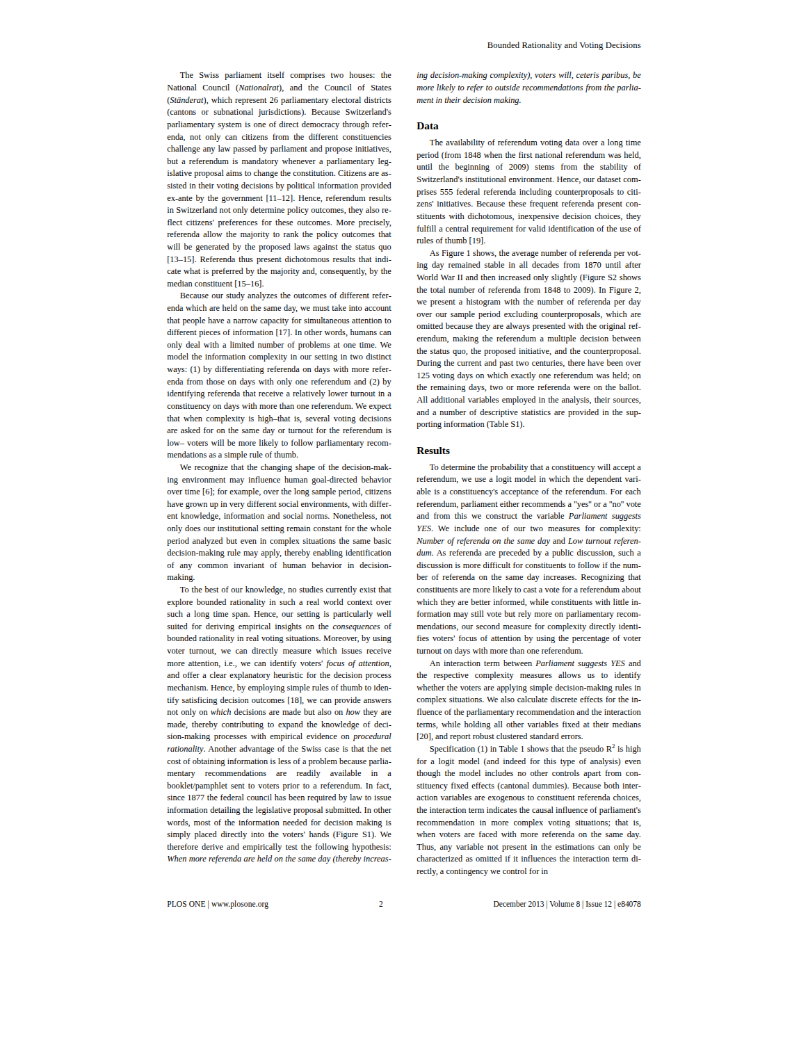Bounded Rationality and Voting Decisions
The Swiss parliament itself comprises two houses: the National Council (Nationalrat), and the Council of States (Ständerat), which represent 26 parliamentary electoral districts (cantons or subnational jurisdictions). Because Switzerland's parliamentary system is one of direct democracy through referenda, not only can citizens from the different constituencies challenge any law passed by parliament and propose initiatives, but a referendum is mandatory whenever a parliamentary legislative proposal aims to change the constitution. Citizens are assisted in their voting decisions by political information provided ex-ante by the government [11–12]. Hence, referendum results in Switzerland not only determine policy outcomes, they also reflect citizens' preferences for these outcomes. More precisely, referenda allow the majority to rank the policy outcomes that will be generated by the proposed laws against the status quo [13–15]. Referenda thus present dichotomous results that indicate what is preferred by the majority and, consequently, by the median constituent [15–16].
Because our study analyzes the outcomes of different referenda which are held on the same day, we must take into account that people have a narrow capacity for simultaneous attention to different pieces of information [17]. In other words, humans can only deal with a limited number of problems at one time. We model the information complexity in our setting in two distinct ways: (1) by differentiating referenda on days with more referenda from those on days with only one referendum and (2) by identifying referenda that receive a relatively lower turnout in a constituency on days with more than one referendum. We expect that when complexity is high–that is, several voting decisions are asked for on the same day or turnout for the referendum is low– voters will be more likely to follow parliamentary recommendations as a simple rule of thumb.
We recognize that the changing shape of the decision-making environment may influence human goal-directed behavior over time [6]; for example, over the long sample period, citizens have grown up in very different social environments, with different knowledge, information and social norms. Nonetheless, not only does our institutional setting remain constant for the whole period analyzed but even in complex situations the same basic decision-making rule may apply, thereby enabling identification of any common invariant of human behavior in decision-making.
To the best of our knowledge, no studies currently exist that explore bounded rationality in such a real world context over such a long time span. Hence, our setting is particularly well suited for deriving empirical insights on the consequences of bounded rationality in real voting situations. Moreover, by using voter turnout, we can directly measure which issues receive more attention, i.e., we can identify voters' focus of attention, and offer a clear explanatory heuristic for the decision process mechanism. Hence, by employing simple rules of thumb to identify satisficing decision outcomes [18], we can provide answers not only on which decisions are made but also on how they are made, thereby contributing to expand the knowledge of decision-making processes with empirical evidence on procedural rationality. Another advantage of the Swiss case is that the net cost of obtaining information is less of a problem because parliamentary recommendations are readily available in a booklet/pamphlet sent to voters prior to a referendum. In fact, since 1877 the federal council has been required by law to issue information detailing the legislative proposal submitted. In other words, most of the information needed for decision making is simply placed directly into the voters' hands (Figure S1). We therefore derive and empirically test the following hypothesis: When more referenda are held on the same day (thereby increasing decision-making complexity), voters will, ceteris paribus, be more likely to refer to outside recommendations from the parliament in their decision making.
Data
The availability of referendum voting data over a long time period (from 1848 when the first national referendum was held, until the beginning of 2009) stems from the stability of Switzerland's institutional environment. Hence, our dataset comprises 555 federal referenda including counterproposals to citizens' initiatives. Because these frequent referenda present constituents with dichotomous, inexpensive decision choices, they fulfill a central requirement for valid identification of the use of rules of thumb [19].
As Figure 1 shows, the average number of referenda per voting day remained stable in all decades from 1870 until after World War II and then increased only slightly (Figure S2 shows the total number of referenda from 1848 to 2009). In Figure 2, we present a histogram with the number of referenda per day over our sample period excluding counterproposals, which are omitted because they are always presented with the original referendum, making the referendum a multiple decision between the status quo, the proposed initiative, and the counterproposal. During the current and past two centuries, there have been over 125 voting days on which exactly one referendum was held; on the remaining days, two or more referenda were on the ballot. All additional variables employed in the analysis, their sources, and a number of descriptive statistics are provided in the supporting information (Table S1).
Results
To determine the probability that a constituency will accept a referendum, we use a logit model in which the dependent variable is a constituency's acceptance of the referendum. For each referendum, parliament either recommends a ''yes'' or a ''no'' vote and from this we construct the variable Parliament suggests YES. We include one of our two measures for complexity: Number of referenda on the same day and Low turnout referendum. As referenda are preceded by a public discussion, such a discussion is more difficult for constituents to follow if the number of referenda on the same day increases. Recognizing that constituents are more likely to cast a vote for a referendum about which they are better informed, while constituents with little information may still vote but rely more on parliamentary recommendations, our second measure for complexity directly identifies voters' focus of attention by using the percentage of voter turnout on days with more than one referendum.
An interaction term between Parliament suggests YES and the respective complexity measures allows us to identify whether the voters are applying simple decision-making rules in complex situations. We also calculate discrete effects for the influence of the parliamentary recommendation and the interaction terms, while holding all other variables fixed at their medians [20], and report robust clustered standard errors.
Specification (1) in Table 1 shows that the pseudo R2 is high for a logit model (and indeed for this type of analysis) even though the model includes no other controls apart from constituency fixed effects (cantonal dummies). Because both interaction variables are exogenous to constituent referenda choices, the interaction term indicates the causal influence of parliament's recommendation in more complex voting situations; that is, when voters are faced with more referenda on the same day. Thus, any variable not present in the estimations can only be characterized as omitted if it influences the interaction term directly, a contingency we control for in
PLOS ONE | www.plosone.org
2
December 2013 | Volume 8 | Issue 12 | e84078